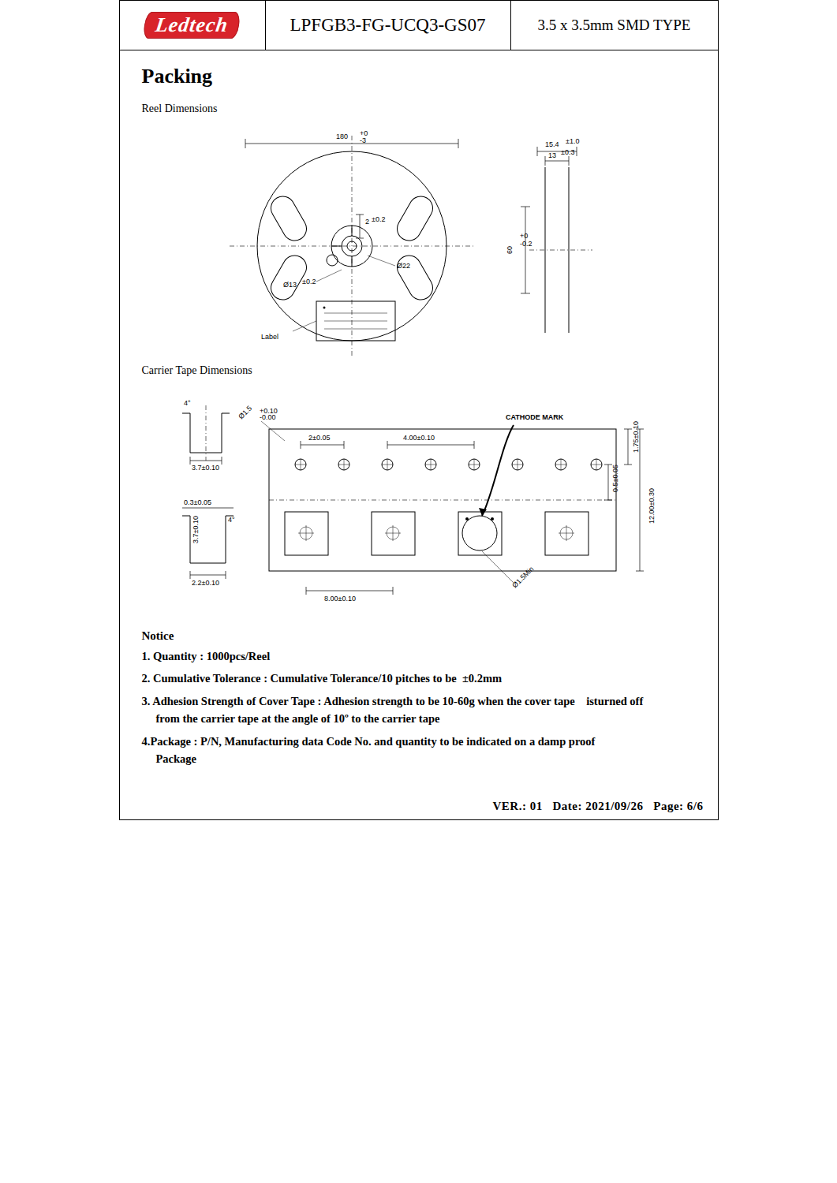Ledtech
LPFGB3-FG-UCQ3-GS07
3.5 x 3.5mm SMD TYPE
Packing
Reel Dimensions
180 +0 -3 2 ±0.2 Ø22 Ø13 ±0.2 Label 15.4 ±1.0 13 ±0.3 60 +0 -0.2
Carrier Tape Dimensions
4° 3.7±0.10 0.3±0.05 4° 3.7±0.10 2.2±0.10 CATHODE MARK Ø1.5 +0.10 -0.00 Ø1.5Min 2±0.05 4.00±0.10 8.00±0.10 1.75±0.10 0.5±0.05 12.00±0.30
Notice
1. Quantity : 1000pcs/Reel
2. Cumulative Tolerance : Cumulative Tolerance/10 pitches to be ±0.2mm
3. Adhesion Strength of Cover Tape : Adhesion strength to be 10-60g when the cover tape isturned off from the carrier tape at the angle of 10º to the carrier tape
4.Package : P/N, Manufacturing data Code No. and quantity to be indicated on a damp proof Package
VER.: 01 Date: 2021/09/26 Page: 6/6